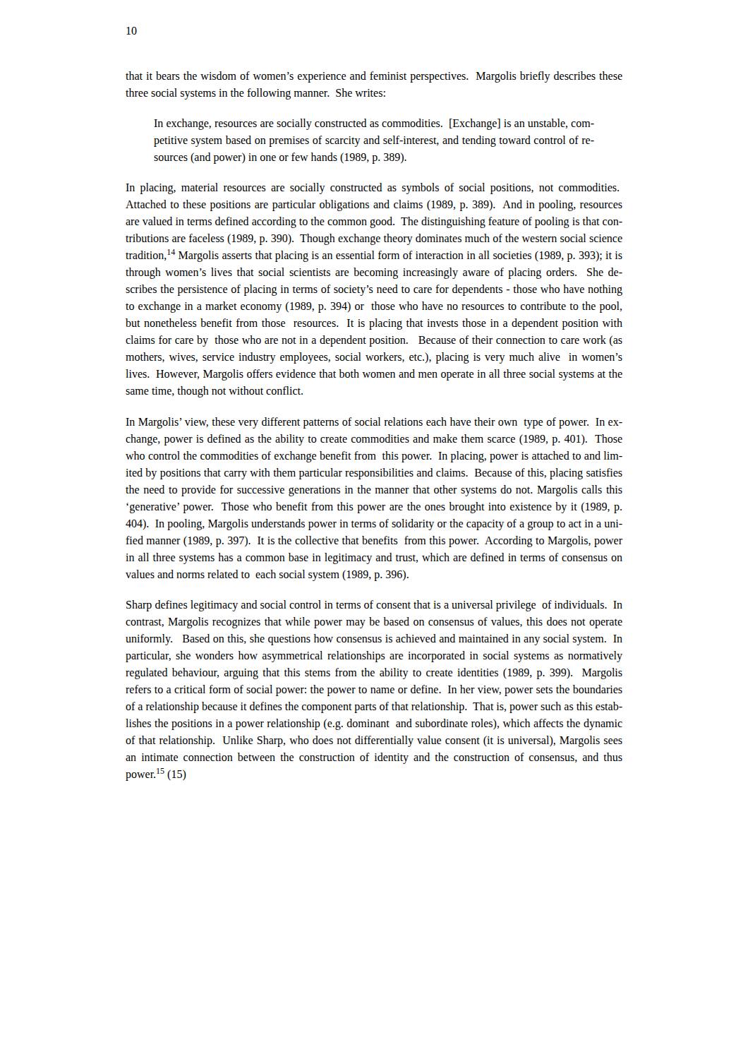10
that it bears the wisdom of women’s experience and feminist perspectives. Margolis briefly describes these three social systems in the following manner. She writes:
In exchange, resources are socially constructed as commodities. [Exchange] is an unstable, competitive system based on premises of scarcity and self-interest, and tending toward control of resources (and power) in one or few hands (1989, p. 389).
In placing, material resources are socially constructed as symbols of social positions, not commodities. Attached to these positions are particular obligations and claims (1989, p. 389). And in pooling, resources are valued in terms defined according to the common good. The distinguishing feature of pooling is that contributions are faceless (1989, p. 390). Though exchange theory dominates much of the western social science tradition,14 Margolis asserts that placing is an essential form of interaction in all societies (1989, p. 393); it is through women’s lives that social scientists are becoming increasingly aware of placing orders. She describes the persistence of placing in terms of society’s need to care for dependents - those who have nothing to exchange in a market economy (1989, p. 394) or those who have no resources to contribute to the pool, but nonetheless benefit from those resources. It is placing that invests those in a dependent position with claims for care by those who are not in a dependent position. Because of their connection to care work (as mothers, wives, service industry employees, social workers, etc.), placing is very much alive in women’s lives. However, Margolis offers evidence that both women and men operate in all three social systems at the same time, though not without conflict.
In Margolis’ view, these very different patterns of social relations each have their own type of power. In exchange, power is defined as the ability to create commodities and make them scarce (1989, p. 401). Those who control the commodities of exchange benefit from this power. In placing, power is attached to and limited by positions that carry with them particular responsibilities and claims. Because of this, placing satisfies the need to provide for successive generations in the manner that other systems do not. Margolis calls this ‘generative’ power. Those who benefit from this power are the ones brought into existence by it (1989, p. 404). In pooling, Margolis understands power in terms of solidarity or the capacity of a group to act in a unified manner (1989, p. 397). It is the collective that benefits from this power. According to Margolis, power in all three systems has a common base in legitimacy and trust, which are defined in terms of consensus on values and norms related to each social system (1989, p. 396).
Sharp defines legitimacy and social control in terms of consent that is a universal privilege of individuals. In contrast, Margolis recognizes that while power may be based on consensus of values, this does not operate uniformly. Based on this, she questions how consensus is achieved and maintained in any social system. In particular, she wonders how asymmetrical relationships are incorporated in social systems as normatively regulated behaviour, arguing that this stems from the ability to create identities (1989, p. 399). Margolis refers to a critical form of social power: the power to name or define. In her view, power sets the boundaries of a relationship because it defines the component parts of that relationship. That is, power such as this establishes the positions in a power relationship (e.g. dominant and subordinate roles), which affects the dynamic of that relationship. Unlike Sharp, who does not differentially value consent (it is universal), Margolis sees an intimate connection between the construction of identity and the construction of consensus, and thus power.15 (15)